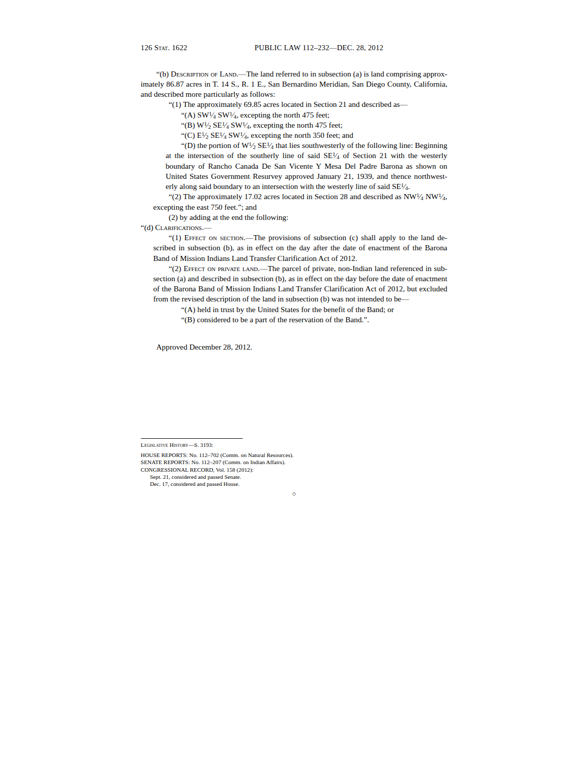126 Stat. 1622 PUBLIC LAW 112–232—DEC. 28, 2012
“(b) Description of Land.—The land referred to in subsection (a) is land comprising approximately 86.87 acres in T. 14 S., R. 1 E., San Bernardino Meridian, San Diego County, California, and described more particularly as follows:
“(1) The approximately 69.85 acres located in Section 21 and described as—
“(A) SW1⁄4 SW1⁄4, excepting the north 475 feet;
“(B) W1⁄2 SE1⁄4 SW1⁄4, excepting the north 475 feet;
“(C) E1⁄2 SE1⁄4 SW1⁄4, excepting the north 350 feet; and
“(D) the portion of W1⁄2 SE1⁄4 that lies southwesterly of the following line: Beginning at the intersection of the southerly line of said SE1⁄4 of Section 21 with the westerly boundary of Rancho Canada De San Vicente Y Mesa Del Padre Barona as shown on United States Government Resurvey approved January 21, 1939, and thence northwesterly along said boundary to an intersection with the westerly line of said SE1⁄4.
“(2) The approximately 17.02 acres located in Section 28 and described as NW1⁄4 NW1⁄4, excepting the east 750 feet.”; and
(2) by adding at the end the following:
“(d) Clarifications.—
“(1) Effect on section.—The provisions of subsection (c) shall apply to the land described in subsection (b), as in effect on the day after the date of enactment of the Barona Band of Mission Indians Land Transfer Clarification Act of 2012.
“(2) Effect on private land.—The parcel of private, non-Indian land referenced in subsection (a) and described in subsection (b), as in effect on the day before the date of enactment of the Barona Band of Mission Indians Land Transfer Clarification Act of 2012, but excluded from the revised description of the land in subsection (b) was not intended to be—
“(A) held in trust by the United States for the benefit of the Band; or
“(B) considered to be a part of the reservation of the Band.”.
Approved December 28, 2012.
Legislative History—S. 3193:
HOUSE REPORTS: No. 112–702 (Comm. on Natural Resources).
SENATE REPORTS: No. 112–207 (Comm. on Indian Affairs).
CONGRESSIONAL RECORD, Vol. 158 (2012):
Sept. 21, considered and passed Senate.
Dec. 17, considered and passed House.
○